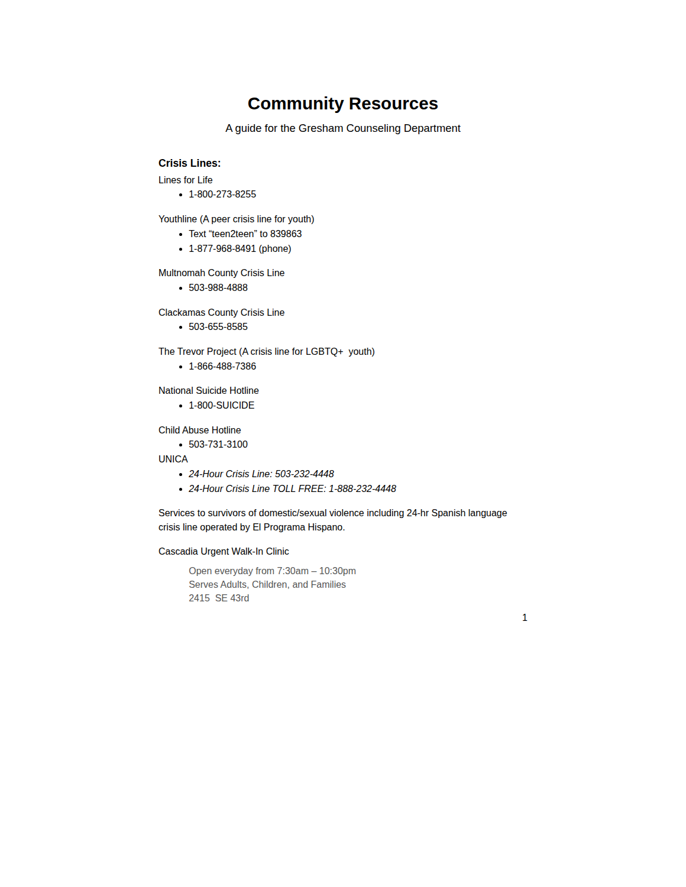Community Resources
A guide for the Gresham Counseling Department
Crisis Lines:
Lines for Life
1-800-273-8255
Youthline (A peer crisis line for youth)
Text “teen2teen” to 839863
1-877-968-8491 (phone)
Multnomah County Crisis Line
503-988-4888
Clackamas County Crisis Line
503-655-8585
The Trevor Project (A crisis line for LGBTQ+ youth)
1-866-488-7386
National Suicide Hotline
1-800-SUICIDE
Child Abuse Hotline
503-731-3100
UNICA
24-Hour Crisis Line: 503-232-4448
24-Hour Crisis Line TOLL FREE: 1-888-232-4448
Services to survivors of domestic/sexual violence including 24-hr Spanish language crisis line operated by El Programa Hispano.
Cascadia Urgent Walk-In Clinic
Open everyday from 7:30am – 10:30pm
Serves Adults, Children, and Families
2415 SE 43rd
1